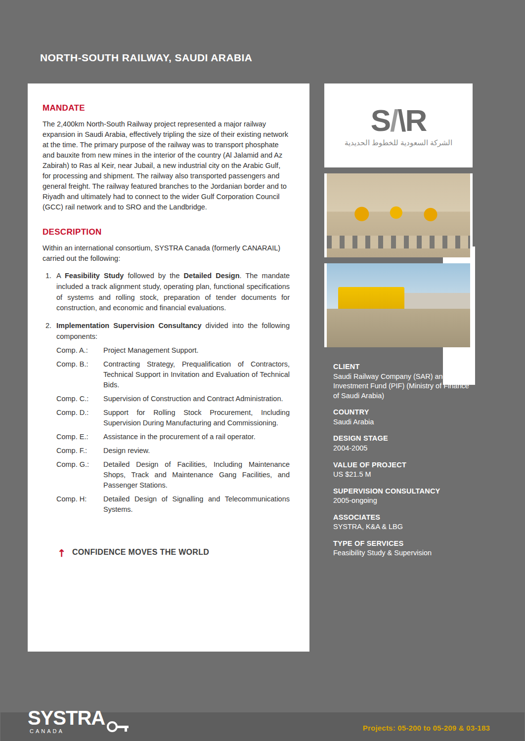NORTH-SOUTH RAILWAY, SAUDI ARABIA
MANDATE
The 2,400km North-South Railway project represented a major railway expansion in Saudi Arabia, effectively tripling the size of their existing network at the time. The primary purpose of the railway was to transport phosphate and bauxite from new mines in the interior of the country (Al Jalamid and Az Zabirah) to Ras al Keir, near Jubail, a new industrial city on the Arabic Gulf, for processing and shipment. The railway also transported passengers and general freight. The railway featured branches to the Jordanian border and to Riyadh and ultimately had to connect to the wider Gulf Corporation Council (GCC) rail network and to SRO and the Landbridge.
DESCRIPTION
Within an international consortium, SYSTRA Canada (formerly CANARAIL) carried out the following:
A Feasibility Study followed by the Detailed Design. The mandate included a track alignment study, operating plan, functional specifications of systems and rolling stock, preparation of tender documents for construction, and economic and financial evaluations.
Implementation Supervision Consultancy divided into the following components:
| Comp. A.: | Project Management Support. |
| Comp. B.: | Contracting Strategy, Prequalification of Contractors, Technical Support in Invitation and Evaluation of Technical Bids. |
| Comp. C.: | Supervision of Construction and Contract Administration. |
| Comp. D.: | Support for Rolling Stock Procurement, Including Supervision During Manufacturing and Commissioning. |
| Comp. E.: | Assistance in the procurement of a rail operator. |
| Comp. F.: | Design review. |
| Comp. G.: | Detailed Design of Facilities, Including Maintenance Shops, Track and Maintenance Gang Facilities, and Passenger Stations. |
| Comp. H: | Detailed Design of Signalling and Telecommunications Systems. |
↗ CONFIDENCE MOVES THE WORLD
Fret & Mining
S/\R
الشركة السعودية للخطوط الحديدية
CLIENT Saudi Railway Company (SAR) and Public Investment Fund (PIF) (Ministry of Finance of Saudi Arabia)
COUNTRY Saudi Arabia
DESIGN STAGE 2004-2005
VALUE OF PROJECT US $21.5 M
SUPERVISION CONSULTANCY 2005-ongoing
ASSOCIATES SYSTRA, K&A & LBG
TYPE OF SERVICES Feasibility Study & Supervision
SYSTRA
CANADA
Projects: 05-200 to 05-209 & 03-183